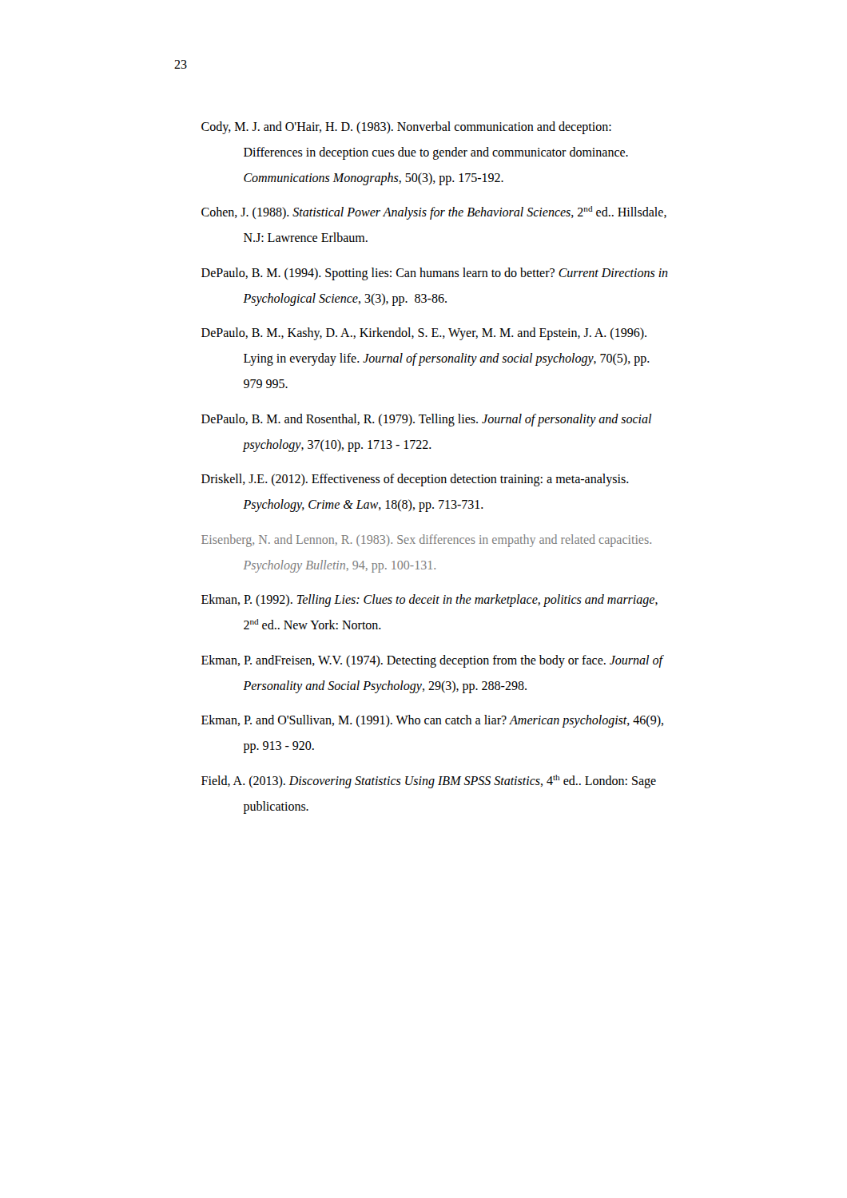23
Cody, M. J. and O'Hair, H. D. (1983). Nonverbal communication and deception: Differences in deception cues due to gender and communicator dominance. Communications Monographs, 50(3), pp. 175-192.
Cohen, J. (1988). Statistical Power Analysis for the Behavioral Sciences, 2nd ed.. Hillsdale, N.J: Lawrence Erlbaum.
DePaulo, B. M. (1994). Spotting lies: Can humans learn to do better? Current Directions in Psychological Science, 3(3), pp. 83-86.
DePaulo, B. M., Kashy, D. A., Kirkendol, S. E., Wyer, M. M. and Epstein, J. A. (1996). Lying in everyday life. Journal of personality and social psychology, 70(5), pp. 979 995.
DePaulo, B. M. and Rosenthal, R. (1979). Telling lies. Journal of personality and social psychology, 37(10), pp. 1713 - 1722.
Driskell, J.E. (2012). Effectiveness of deception detection training: a meta-analysis. Psychology, Crime & Law, 18(8), pp. 713-731.
Eisenberg, N. and Lennon, R. (1983). Sex differences in empathy and related capacities. Psychology Bulletin, 94, pp. 100-131.
Ekman, P. (1992). Telling Lies: Clues to deceit in the marketplace, politics and marriage, 2nd ed.. New York: Norton.
Ekman, P. andFreisen, W.V. (1974). Detecting deception from the body or face. Journal of Personality and Social Psychology, 29(3), pp. 288-298.
Ekman, P. and O'Sullivan, M. (1991). Who can catch a liar? American psychologist, 46(9), pp. 913 - 920.
Field, A. (2013). Discovering Statistics Using IBM SPSS Statistics, 4th ed.. London: Sage publications.